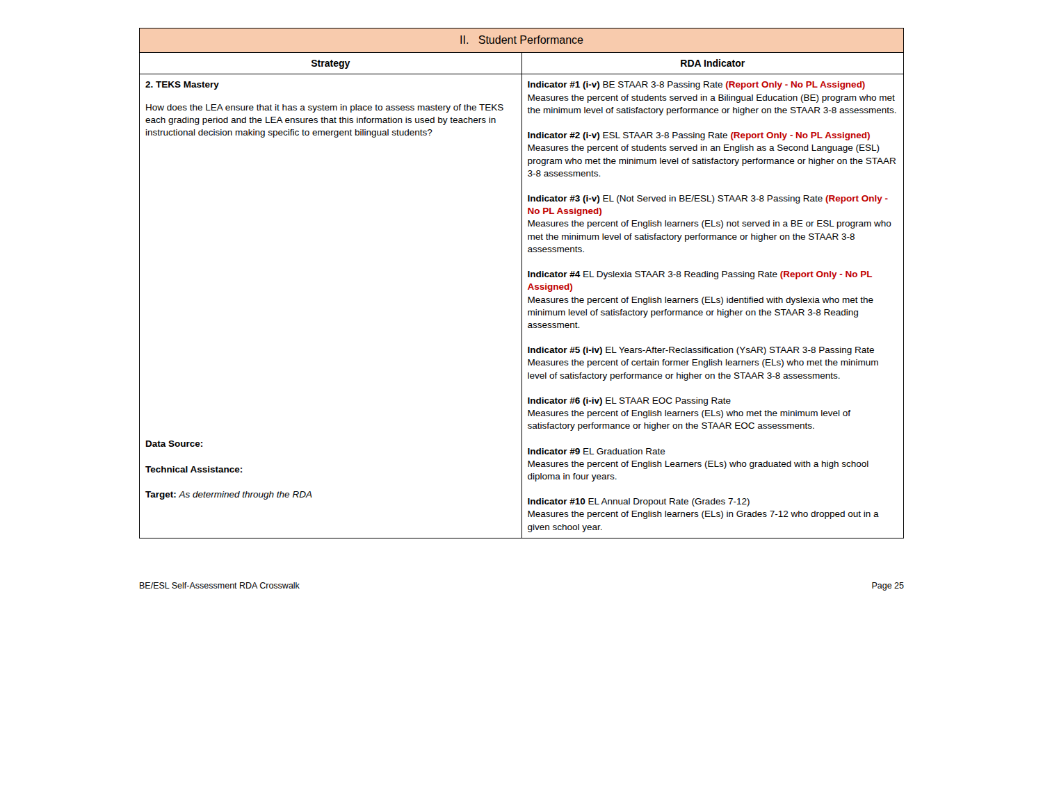| II. Student Performance |
| Strategy | RDA Indicator |
| 2. TEKS Mastery How does the LEA ensure that it has a system in place to assess mastery of the TEKS each grading period and the LEA ensures that this information is used by teachers in instructional decision making specific to emergent bilingual students? Data Source: Technical Assistance: Target: As determined through the RDA | Indicator #1 (i-v) BE STAAR 3-8 Passing Rate (Report Only - No PL Assigned) Measures the percent of students served in a Bilingual Education (BE) program who met the minimum level of satisfactory performance or higher on the STAAR 3-8 assessments. Indicator #2 (i-v) ESL STAAR 3-8 Passing Rate (Report Only - No PL Assigned) Measures the percent of students served in an English as a Second Language (ESL) program who met the minimum level of satisfactory performance or higher on the STAAR 3-8 assessments. Indicator #3 (i-v) EL (Not Served in BE/ESL) STAAR 3-8 Passing Rate (Report Only - No PL Assigned) Measures the percent of English learners (ELs) not served in a BE or ESL program who met the minimum level of satisfactory performance or higher on the STAAR 3-8 assessments. Indicator #4 EL Dyslexia STAAR 3-8 Reading Passing Rate (Report Only - No PL Assigned) Measures the percent of English learners (ELs) identified with dyslexia who met the minimum level of satisfactory performance or higher on the STAAR 3-8 Reading assessment. Indicator #5 (i-iv) EL Years-After-Reclassification (YsAR) STAAR 3-8 Passing Rate Measures the percent of certain former English learners (ELs) who met the minimum level of satisfactory performance or higher on the STAAR 3-8 assessments. Indicator #6 (i-iv) EL STAAR EOC Passing Rate Measures the percent of English learners (ELs) who met the minimum level of satisfactory performance or higher on the STAAR EOC assessments. Indicator #9 EL Graduation Rate Measures the percent of English Learners (ELs) who graduated with a high school diploma in four years. Indicator #10 EL Annual Dropout Rate (Grades 7-12) Measures the percent of English learners (ELs) in Grades 7-12 who dropped out in a given school year. |
BE/ESL Self-Assessment RDA Crosswalk Page 25